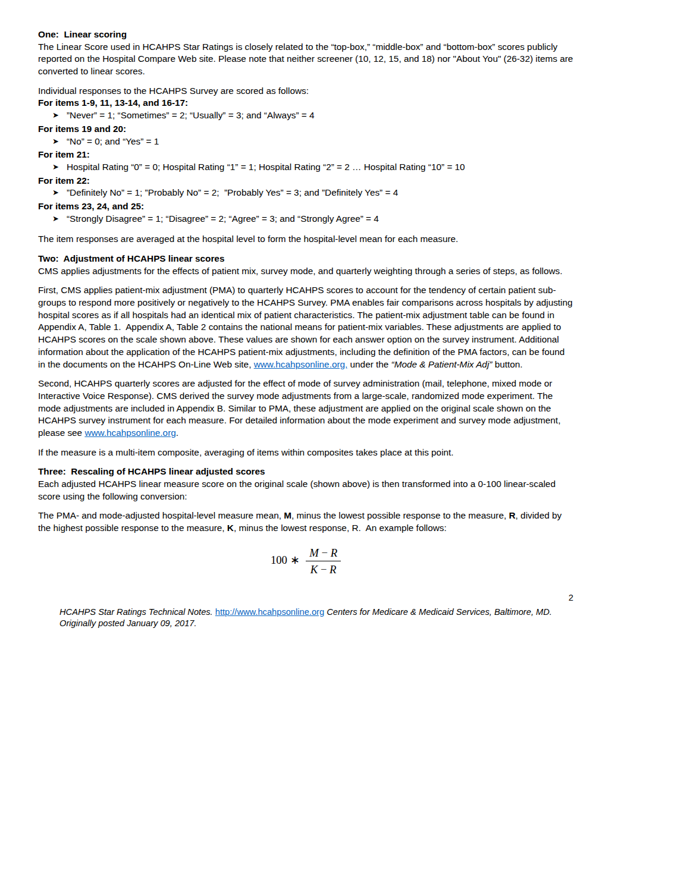One: Linear scoring
The Linear Score used in HCAHPS Star Ratings is closely related to the “top-box,” “middle-box” and “bottom-box” scores publicly reported on the Hospital Compare Web site. Please note that neither screener (10, 12, 15, and 18) nor "About You" (26-32) items are converted to linear scores.
Individual responses to the HCAHPS Survey are scored as follows:
For items 1-9, 11, 13-14, and 16-17:
”Never” = 1; “Sometimes” = 2; “Usually” = 3; and “Always” = 4
For items 19 and 20:
“No” = 0; and “Yes” = 1
For item 21:
Hospital Rating “0” = 0; Hospital Rating “1” = 1; Hospital Rating “2” = 2 … Hospital Rating “10” = 10
For item 22:
”Definitely No” = 1; ”Probably No” = 2; ”Probably Yes” = 3; and ”Definitely Yes” = 4
For items 23, 24, and 25:
“Strongly Disagree” = 1; “Disagree” = 2; “Agree” = 3; and “Strongly Agree” = 4
The item responses are averaged at the hospital level to form the hospital-level mean for each measure.
Two: Adjustment of HCAHPS linear scores
CMS applies adjustments for the effects of patient mix, survey mode, and quarterly weighting through a series of steps, as follows.
First, CMS applies patient-mix adjustment (PMA) to quarterly HCAHPS scores to account for the tendency of certain patient sub-groups to respond more positively or negatively to the HCAHPS Survey. PMA enables fair comparisons across hospitals by adjusting hospital scores as if all hospitals had an identical mix of patient characteristics. The patient-mix adjustment table can be found in Appendix A, Table 1. Appendix A, Table 2 contains the national means for patient-mix variables. These adjustments are applied to HCAHPS scores on the scale shown above. These values are shown for each answer option on the survey instrument. Additional information about the application of the HCAHPS patient-mix adjustments, including the definition of the PMA factors, can be found in the documents on the HCAHPS On-Line Web site, www.hcahpsonline.org, under the “Mode & Patient-Mix Adj” button.
Second, HCAHPS quarterly scores are adjusted for the effect of mode of survey administration (mail, telephone, mixed mode or Interactive Voice Response). CMS derived the survey mode adjustments from a large-scale, randomized mode experiment. The mode adjustments are included in Appendix B. Similar to PMA, these adjustment are applied on the original scale shown on the HCAHPS survey instrument for each measure. For detailed information about the mode experiment and survey mode adjustment, please see www.hcahpsonline.org.
If the measure is a multi-item composite, averaging of items within composites takes place at this point.
Three: Rescaling of HCAHPS linear adjusted scores
Each adjusted HCAHPS linear measure score on the original scale (shown above) is then transformed into a 0-100 linear-scaled score using the following conversion:
The PMA- and mode-adjusted hospital-level measure mean, M, minus the lowest possible response to the measure, R, divided by the highest possible response to the measure, K, minus the lowest response, R. An example follows:
100 ∗ M − R K − R
2
HCAHPS Star Ratings Technical Notes. http://www.hcahpsonline.org Centers for Medicare & Medicaid Services, Baltimore, MD. Originally posted January 09, 2017.